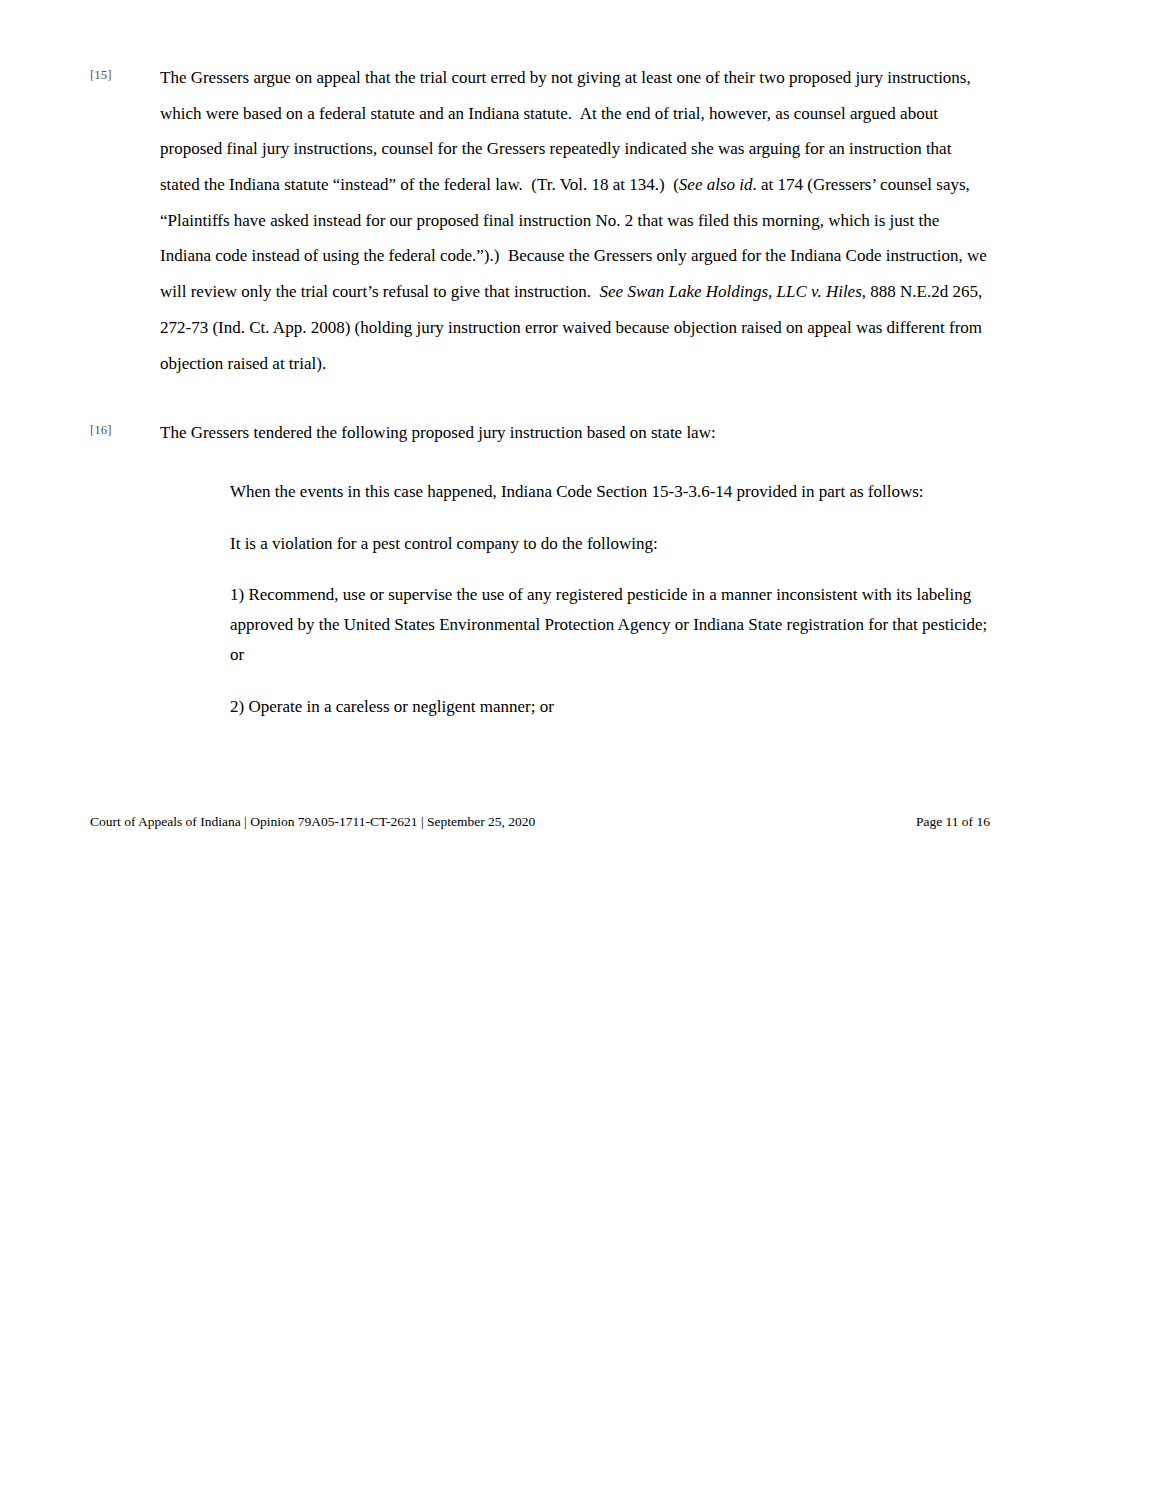[15]
The Gressers argue on appeal that the trial court erred by not giving at least one of their two proposed jury instructions, which were based on a federal statute and an Indiana statute. At the end of trial, however, as counsel argued about proposed final jury instructions, counsel for the Gressers repeatedly indicated she was arguing for an instruction that stated the Indiana statute “instead” of the federal law. (Tr. Vol. 18 at 134.) (See also id. at 174 (Gressers’ counsel says, “Plaintiffs have asked instead for our proposed final instruction No. 2 that was filed this morning, which is just the Indiana code instead of using the federal code.”).) Because the Gressers only argued for the Indiana Code instruction, we will review only the trial court’s refusal to give that instruction. See Swan Lake Holdings, LLC v. Hiles, 888 N.E.2d 265, 272-73 (Ind. Ct. App. 2008) (holding jury instruction error waived because objection raised on appeal was different from objection raised at trial).
[16]
The Gressers tendered the following proposed jury instruction based on state law:
When the events in this case happened, Indiana Code Section 15-3-3.6-14 provided in part as follows:
It is a violation for a pest control company to do the following:
1) Recommend, use or supervise the use of any registered pesticide in a manner inconsistent with its labeling approved by the United States Environmental Protection Agency or Indiana State registration for that pesticide; or
2) Operate in a careless or negligent manner; or
Court of Appeals of Indiana | Opinion 79A05-1711-CT-2621 | September 25, 2020
Page 11 of 16